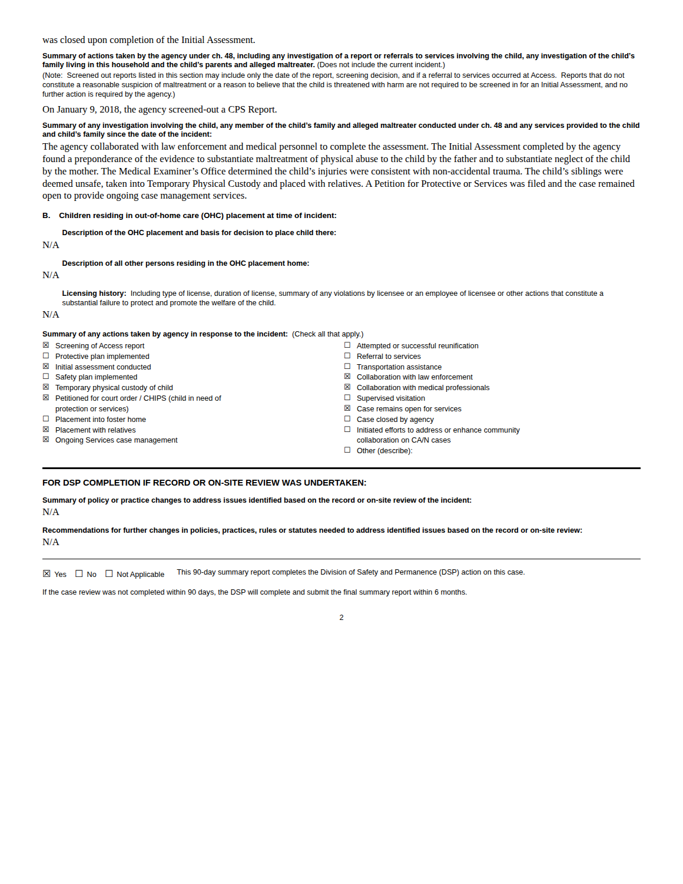was closed upon completion of the Initial Assessment.
Summary of actions taken by the agency under ch. 48, including any investigation of a report or referrals to services involving the child, any investigation of the child’s family living in this household and the child’s parents and alleged maltreater. (Does not include the current incident.)
(Note: Screened out reports listed in this section may include only the date of the report, screening decision, and if a referral to services occurred at Access. Reports that do not constitute a reasonable suspicion of maltreatment or a reason to believe that the child is threatened with harm are not required to be screened in for an Initial Assessment, and no further action is required by the agency.)
On January 9, 2018, the agency screened-out a CPS Report.
Summary of any investigation involving the child, any member of the child’s family and alleged maltreater conducted under ch. 48 and any services provided to the child and child’s family since the date of the incident:
The agency collaborated with law enforcement and medical personnel to complete the assessment. The Initial Assessment completed by the agency found a preponderance of the evidence to substantiate maltreatment of physical abuse to the child by the father and to substantiate neglect of the child by the mother. The Medical Examiner’s Office determined the child’s injuries were consistent with non-accidental trauma. The child’s siblings were deemed unsafe, taken into Temporary Physical Custody and placed with relatives. A Petition for Protective or Services was filed and the case remained open to provide ongoing case management services.
B. Children residing in out-of-home care (OHC) placement at time of incident:
Description of the OHC placement and basis for decision to place child there:
N/A
Description of all other persons residing in the OHC placement home:
N/A
Licensing history: Including type of license, duration of license, summary of any violations by licensee or an employee of licensee or other actions that constitute a substantial failure to protect and promote the welfare of the child.
N/A
Summary of any actions taken by agency in response to the incident: (Check all that apply.)
| | Screening of Access report | | Attempted or successful reunification |
| | Protective plan implemented | | Referral to services |
| | Initial assessment conducted | | Transportation assistance |
| | Safety plan implemented | | Collaboration with law enforcement |
| | Temporary physical custody of child | | Collaboration with medical professionals |
| | Petitioned for court order / CHIPS (child in need of | | Supervised visitation |
| | protection or services) | | Case remains open for services |
| | Placement into foster home | | Case closed by agency |
| | Placement with relatives | | Initiated efforts to address or enhance community |
| | Ongoing Services case management | | collaboration on CA/N cases |
| | | | Other (describe): |
FOR DSP COMPLETION IF RECORD OR ON-SITE REVIEW WAS UNDERTAKEN:
Summary of policy or practice changes to address issues identified based on the record or on-site review of the incident:
N/A
Recommendations for further changes in policies, practices, rules or statutes needed to address identified issues based on the record or on-site review:
N/A
Yes No Not Applicable This 90-day summary report completes the Division of Safety and Permanence (DSP) action on this case.
If the case review was not completed within 90 days, the DSP will complete and submit the final summary report within 6 months.
2